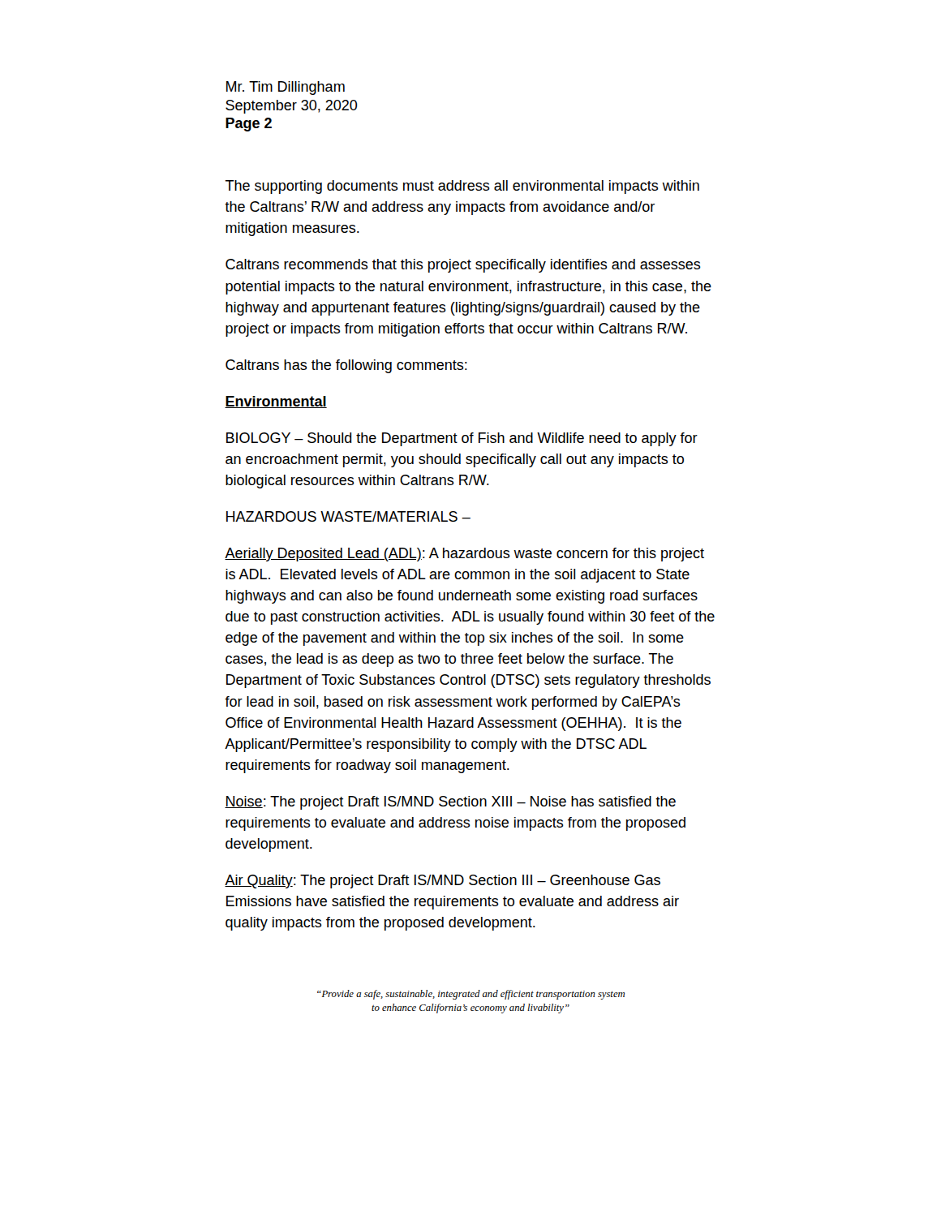Mr. Tim Dillingham
September 30, 2020
Page 2
The supporting documents must address all environmental impacts within the Caltrans’ R/W and address any impacts from avoidance and/or mitigation measures.
Caltrans recommends that this project specifically identifies and assesses potential impacts to the natural environment, infrastructure, in this case, the highway and appurtenant features (lighting/signs/guardrail) caused by the project or impacts from mitigation efforts that occur within Caltrans R/W.
Caltrans has the following comments:
Environmental
BIOLOGY – Should the Department of Fish and Wildlife need to apply for an encroachment permit, you should specifically call out any impacts to biological resources within Caltrans R/W.
HAZARDOUS WASTE/MATERIALS –
Aerially Deposited Lead (ADL): A hazardous waste concern for this project is ADL. Elevated levels of ADL are common in the soil adjacent to State highways and can also be found underneath some existing road surfaces due to past construction activities. ADL is usually found within 30 feet of the edge of the pavement and within the top six inches of the soil. In some cases, the lead is as deep as two to three feet below the surface. The Department of Toxic Substances Control (DTSC) sets regulatory thresholds for lead in soil, based on risk assessment work performed by CalEPA’s Office of Environmental Health Hazard Assessment (OEHHA). It is the Applicant/Permittee’s responsibility to comply with the DTSC ADL requirements for roadway soil management.
Noise: The project Draft IS/MND Section XIII – Noise has satisfied the requirements to evaluate and address noise impacts from the proposed development.
Air Quality: The project Draft IS/MND Section III – Greenhouse Gas Emissions have satisfied the requirements to evaluate and address air quality impacts from the proposed development.
“Provide a safe, sustainable, integrated and efficient transportation system
to enhance California’s economy and livability”